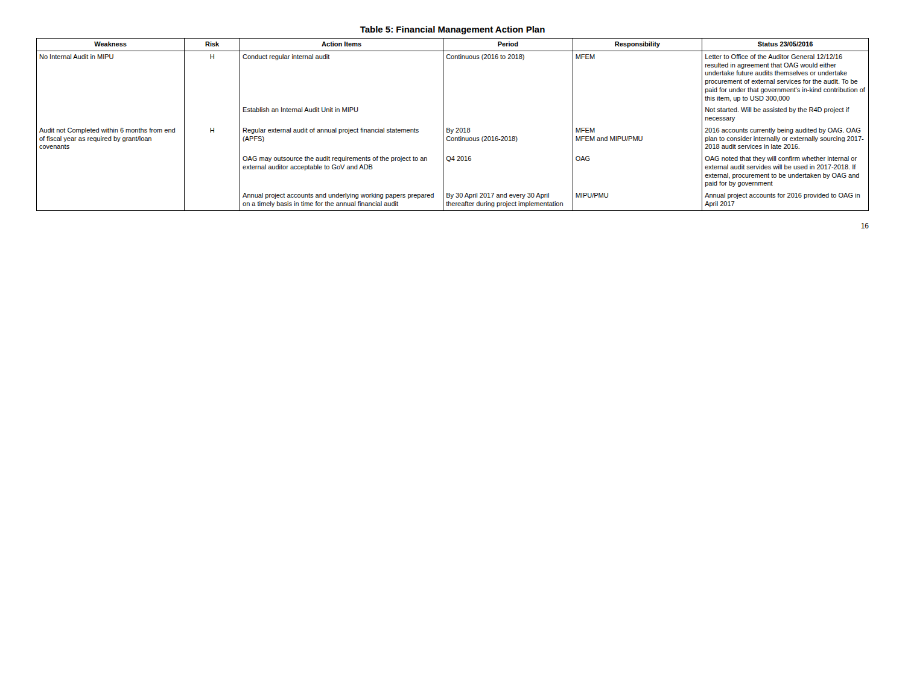Table 5: Financial Management Action Plan
| Weakness | Risk | Action Items | Period | Responsibility | Status 23/05/2016 |
| --- | --- | --- | --- | --- | --- |
| No Internal Audit in MIPU | H | Conduct regular internal audit | Continuous (2016 to 2018) | MFEM | Letter to Office of the Auditor General 12/12/16 resulted in agreement that OAG would either undertake future audits themselves or undertake procurement of external services for the audit. To be paid for under that government's in-kind contribution of this item, up to USD 300,000 |
| | | Establish an Internal Audit Unit in MIPU | | | Not started. Will be assisted by the R4D project if necessary |
| Audit not Completed within 6 months from end of fiscal year as required by grant/loan covenants | H | Regular external audit of annual project financial statements (APFS) | By 2018 Continuous (2016-2018) | MFEM MFEM and MIPU/PMU | 2016 accounts currently being audited by OAG. OAG plan to consider internally or externally sourcing 2017-2018 audit services in late 2016. |
| | | OAG may outsource the audit requirements of the project to an external auditor acceptable to GoV and ADB | Q4 2016 | OAG | OAG noted that they will confirm whether internal or external audit servides will be used in 2017-2018. If external, procurement to be undertaken by OAG and paid for by government |
| | | Annual project accounts and underlying working papers prepared on a timely basis in time for the annual financial audit | By 30 April 2017 and every 30 April thereafter during project implementation | MIPU/PMU | Annual project accounts for 2016 provided to OAG in April 2017 |
16